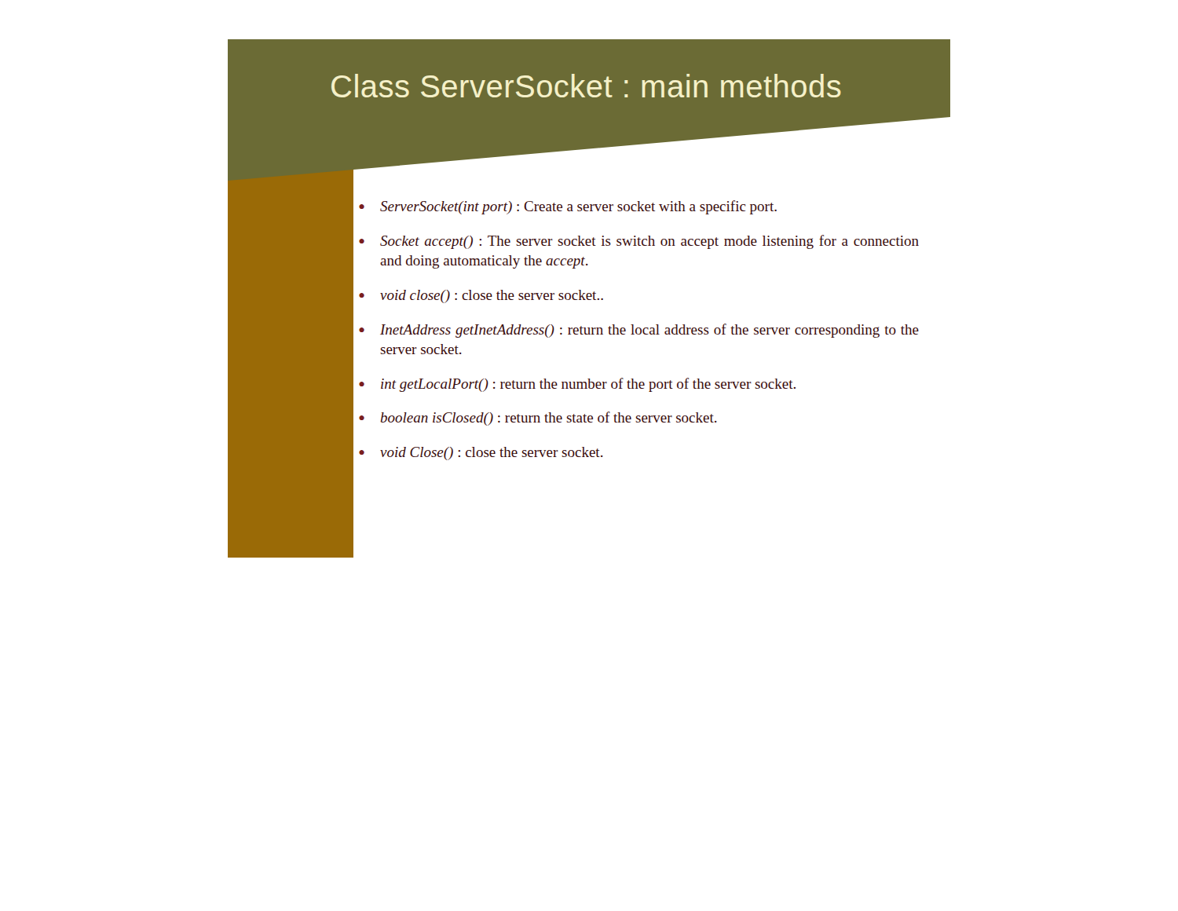Class ServerSocket : main methods
ServerSocket(int port) : Create a server socket with a specific port.
Socket accept() : The server socket is switch on accept mode listening for a connection and doing automaticaly the accept.
void close() : close the server socket..
InetAddress getInetAddress() : return the local address of the server corresponding to the server socket.
int getLocalPort() : return the number of the port of the server socket.
boolean isClosed() : return the state of the server socket.
void Close() : close the server socket.